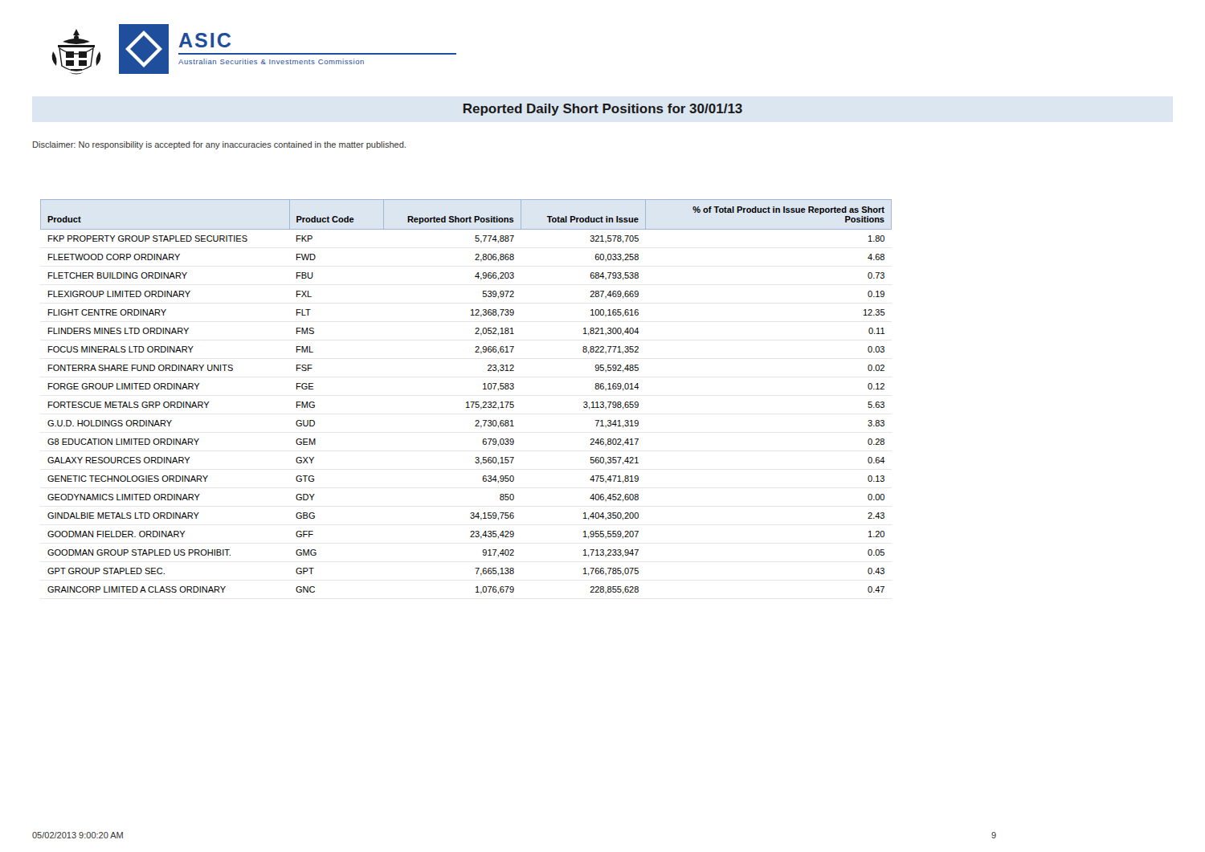ASIC
Australian Securities & Investments Commission
Reported Daily Short Positions for 30/01/13
Disclaimer: No responsibility is accepted for any inaccuracies contained in the matter published.
| Product | Product Code | Reported Short Positions | Total Product in Issue | % of Total Product in Issue Reported as Short Positions |
| --- | --- | --- | --- | --- |
| FKP PROPERTY GROUP STAPLED SECURITIES | FKP | 5,774,887 | 321,578,705 | 1.80 |
| FLEETWOOD CORP ORDINARY | FWD | 2,806,868 | 60,033,258 | 4.68 |
| FLETCHER BUILDING ORDINARY | FBU | 4,966,203 | 684,793,538 | 0.73 |
| FLEXIGROUP LIMITED ORDINARY | FXL | 539,972 | 287,469,669 | 0.19 |
| FLIGHT CENTRE ORDINARY | FLT | 12,368,739 | 100,165,616 | 12.35 |
| FLINDERS MINES LTD ORDINARY | FMS | 2,052,181 | 1,821,300,404 | 0.11 |
| FOCUS MINERALS LTD ORDINARY | FML | 2,966,617 | 8,822,771,352 | 0.03 |
| FONTERRA SHARE FUND ORDINARY UNITS | FSF | 23,312 | 95,592,485 | 0.02 |
| FORGE GROUP LIMITED ORDINARY | FGE | 107,583 | 86,169,014 | 0.12 |
| FORTESCUE METALS GRP ORDINARY | FMG | 175,232,175 | 3,113,798,659 | 5.63 |
| G.U.D. HOLDINGS ORDINARY | GUD | 2,730,681 | 71,341,319 | 3.83 |
| G8 EDUCATION LIMITED ORDINARY | GEM | 679,039 | 246,802,417 | 0.28 |
| GALAXY RESOURCES ORDINARY | GXY | 3,560,157 | 560,357,421 | 0.64 |
| GENETIC TECHNOLOGIES ORDINARY | GTG | 634,950 | 475,471,819 | 0.13 |
| GEODYNAMICS LIMITED ORDINARY | GDY | 850 | 406,452,608 | 0.00 |
| GINDALBIE METALS LTD ORDINARY | GBG | 34,159,756 | 1,404,350,200 | 2.43 |
| GOODMAN FIELDER. ORDINARY | GFF | 23,435,429 | 1,955,559,207 | 1.20 |
| GOODMAN GROUP STAPLED US PROHIBIT. | GMG | 917,402 | 1,713,233,947 | 0.05 |
| GPT GROUP STAPLED SEC. | GPT | 7,665,138 | 1,766,785,075 | 0.43 |
| GRAINCORP LIMITED A CLASS ORDINARY | GNC | 1,076,679 | 228,855,628 | 0.47 |
05/02/2013 9:00:20 AM 9